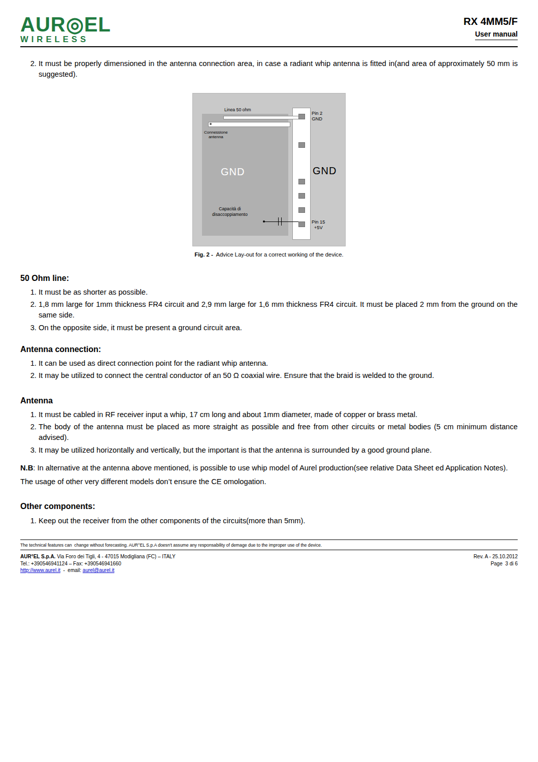AUR◎EL
WIRELESS
RX 4MM5/F
User manual
It must be properly dimensioned in the antenna connection area, in case a radiant whip antenna is fitted in(and area of approximately 50 mm is suggested).
GND
GND
Linea 50 ohm
Connessione
antenna
Pin 2
GND
Pin 15
+5V
Capacità di
disaccoppiamento
Fig. 2 - Advice Lay-out for a correct working of the device.
50 Ohm line:
It must be as shorter as possible.
1,8 mm large for 1mm thickness FR4 circuit and 2,9 mm large for 1,6 mm thickness FR4 circuit. It must be placed 2 mm from the ground on the same side.
On the opposite side, it must be present a ground circuit area.
Antenna connection:
It can be used as direct connection point for the radiant whip antenna.
It may be utilized to connect the central conductor of an 50 Ω coaxial wire. Ensure that the braid is welded to the ground.
Antenna
It must be cabled in RF receiver input a whip, 17 cm long and about 1mm diameter, made of copper or brass metal.
The body of the antenna must be placed as more straight as possible and free from other circuits or metal bodies (5 cm minimum distance advised).
It may be utilized horizontally and vertically, but the important is that the antenna is surrounded by a good ground plane.
N.B: In alternative at the antenna above mentioned, is possible to use whip model of Aurel production(see relative Data Sheet ed Application Notes).
The usage of other very different models don’t ensure the CE omologation.
Other components:
Keep out the receiver from the other components of the circuits(more than 5mm).
The technical features can change without forecasting. AUR°EL S.p.A doesn't assume any responsability of demage due to the improper use of the device.
AUR°EL S.p.A. Via Foro dei Tigli, 4 - 47015 Modigliana (FC) – ITALY
Tel.: +390546941124 – Fax: +390546941660
http://www.aurel.it - email: aurel@aurel.it
Rev. A - 25.10.2012
Page 3 di 6